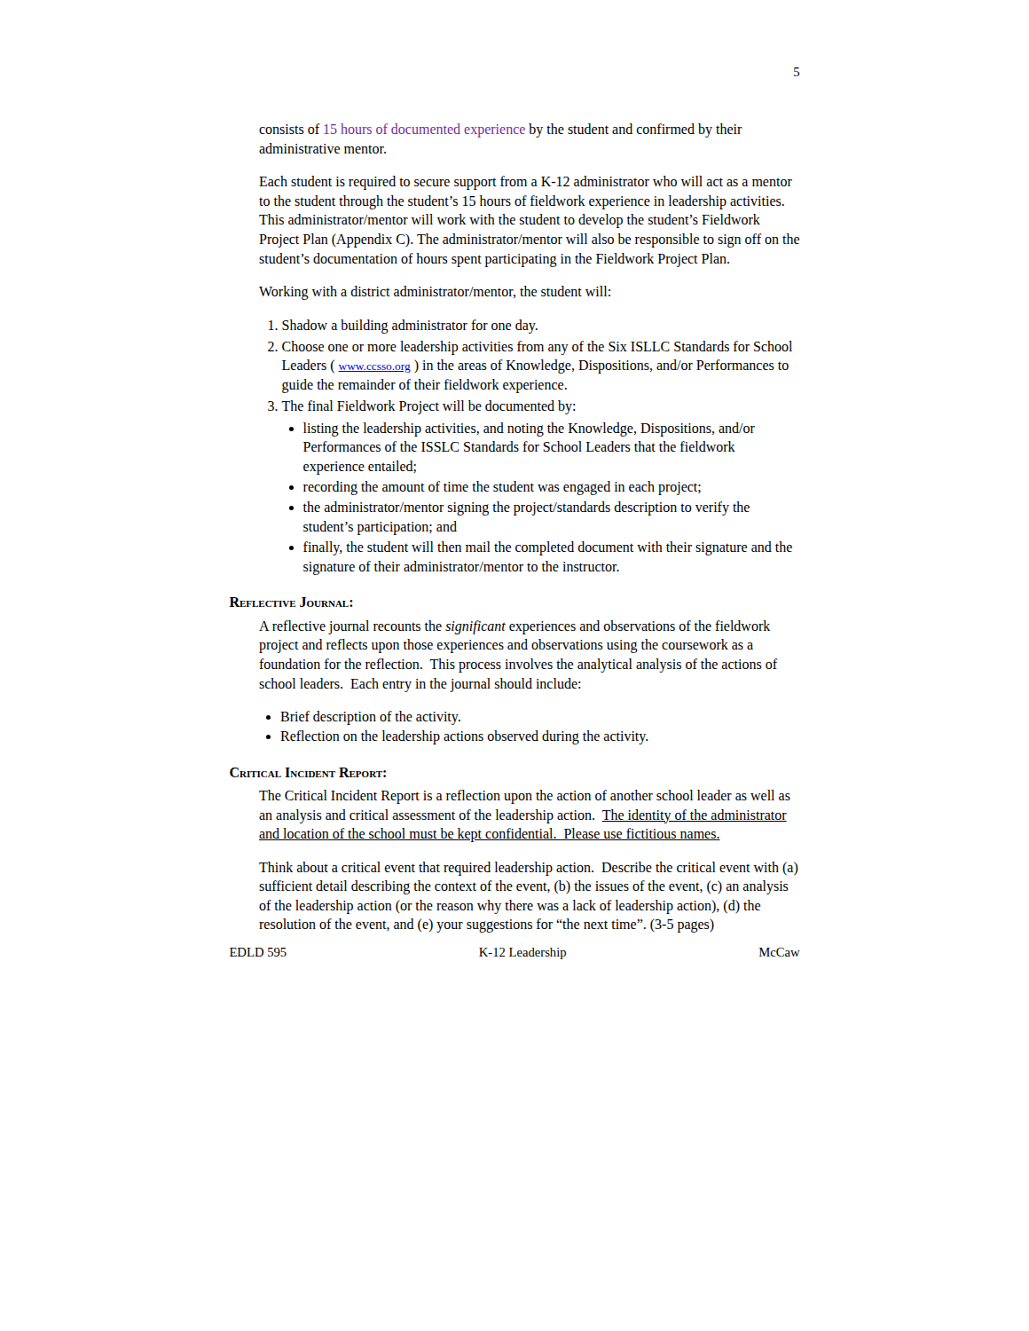5
consists of 15 hours of documented experience by the student and confirmed by their administrative mentor.
Each student is required to secure support from a K-12 administrator who will act as a mentor to the student through the student’s 15 hours of fieldwork experience in leadership activities. This administrator/mentor will work with the student to develop the student’s Fieldwork Project Plan (Appendix C). The administrator/mentor will also be responsible to sign off on the student’s documentation of hours spent participating in the Fieldwork Project Plan.
Working with a district administrator/mentor, the student will:
Shadow a building administrator for one day.
Choose one or more leadership activities from any of the Six ISLLC Standards for School Leaders ( www.ccsso.org ) in the areas of Knowledge, Dispositions, and/or Performances to guide the remainder of their fieldwork experience.
The final Fieldwork Project will be documented by:
listing the leadership activities, and noting the Knowledge, Dispositions, and/or Performances of the ISSLC Standards for School Leaders that the fieldwork experience entailed;
recording the amount of time the student was engaged in each project;
the administrator/mentor signing the project/standards description to verify the student’s participation; and
finally, the student will then mail the completed document with their signature and the signature of their administrator/mentor to the instructor.
Reflective Journal:
A reflective journal recounts the significant experiences and observations of the fieldwork project and reflects upon those experiences and observations using the coursework as a foundation for the reflection. This process involves the analytical analysis of the actions of school leaders. Each entry in the journal should include:
Brief description of the activity.
Reflection on the leadership actions observed during the activity.
Critical Incident Report:
The Critical Incident Report is a reflection upon the action of another school leader as well as an analysis and critical assessment of the leadership action. The identity of the administrator and location of the school must be kept confidential. Please use fictitious names.
Think about a critical event that required leadership action. Describe the critical event with (a) sufficient detail describing the context of the event, (b) the issues of the event, (c) an analysis of the leadership action (or the reason why there was a lack of leadership action), (d) the resolution of the event, and (e) your suggestions for “the next time”. (3-5 pages)
EDLD 595 K-12 Leadership McCaw